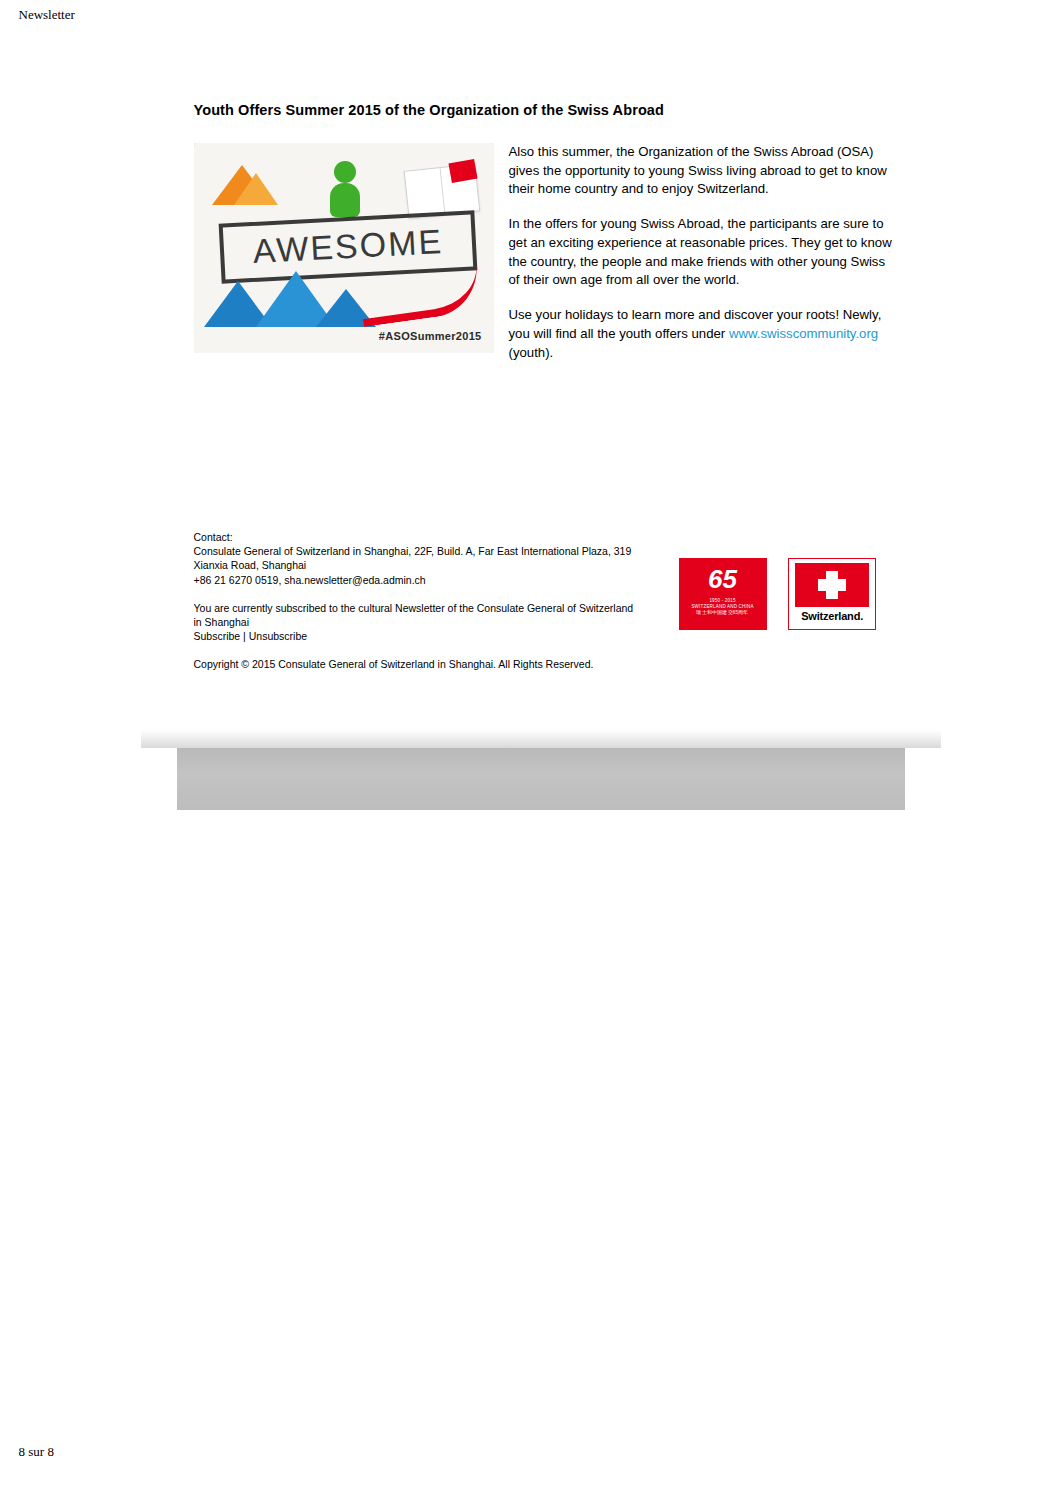Newsletter
Youth Offers Summer 2015 of the Organization of the Swiss Abroad
AWESOME
#ASOSummer2015
Also this summer, the Organization of the Swiss Abroad (OSA) gives the opportunity to young Swiss living abroad to get to know their home country and to enjoy Switzerland.
In the offers for young Swiss Abroad, the participants are sure to get an exciting experience at reasonable prices. They get to know the country, the people and make friends with other young Swiss of their own age from all over the world.
Use your holidays to learn more and discover your roots! Newly, you will find all the youth offers under www.swisscommunity.org (youth).
Contact:
Consulate General of Switzerland in Shanghai, 22F, Build. A, Far East International Plaza, 319 Xianxia Road, Shanghai
+86 21 6270 0519, sha.newsletter@eda.admin.ch
You are currently subscribed to the cultural Newsletter of the Consulate General of Switzerland in Shanghai
Subscribe | Unsubscribe
Copyright © 2015 Consulate General of Switzerland in Shanghai. All Rights Reserved.
65
1950 - 2015
SWITZERLAND AND CHINA
瑞士和中国建交65周年
Switzerland.
8 sur 8